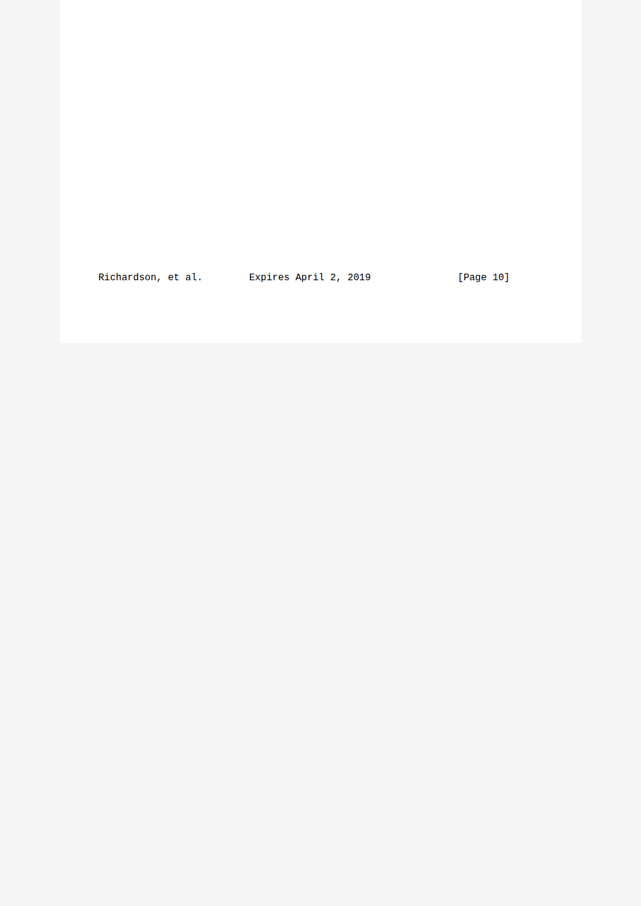Richardson, et al. Expires April 2, 2019 [Page 10]